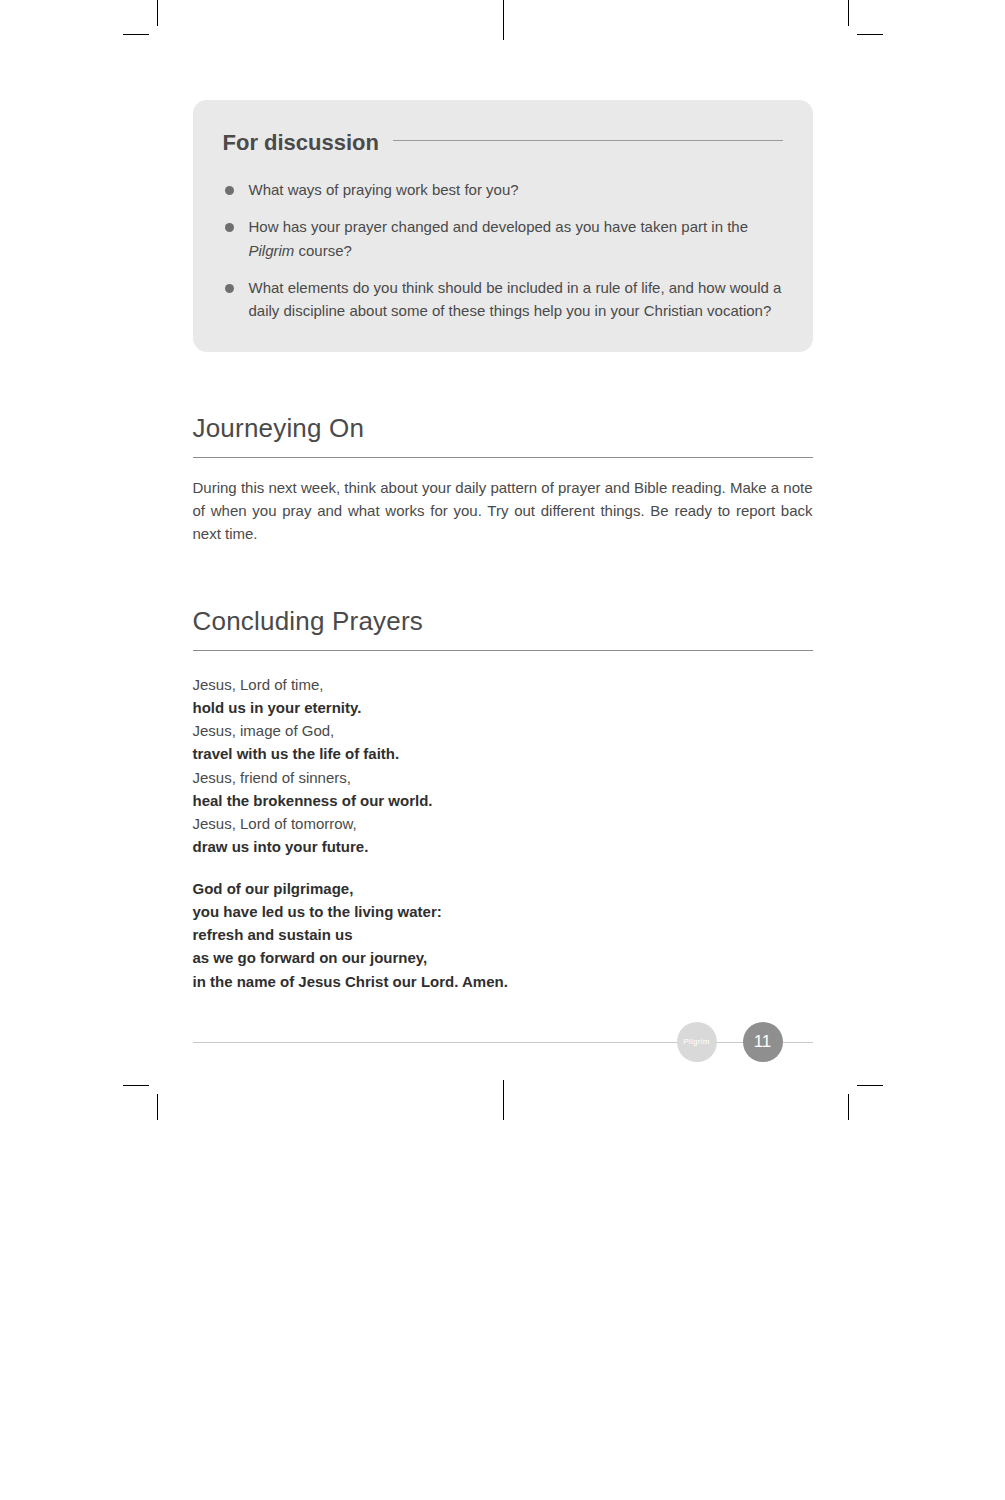For discussion
What ways of praying work best for you?
How has your prayer changed and developed as you have taken part in the Pilgrim course?
What elements do you think should be included in a rule of life, and how would a daily discipline about some of these things help you in your Christian vocation?
Journeying On
During this next week, think about your daily pattern of prayer and Bible reading. Make a note of when you pray and what works for you. Try out different things. Be ready to report back next time.
Concluding Prayers
Jesus, Lord of time,
hold us in your eternity.
Jesus, image of God,
travel with us the life of faith.
Jesus, friend of sinners,
heal the brokenness of our world.
Jesus, Lord of tomorrow,
draw us into your future.
God of our pilgrimage,
you have led us to the living water:
refresh and sustain us
as we go forward on our journey,
in the name of Jesus Christ our Lord. Amen.
Pilgrim 11